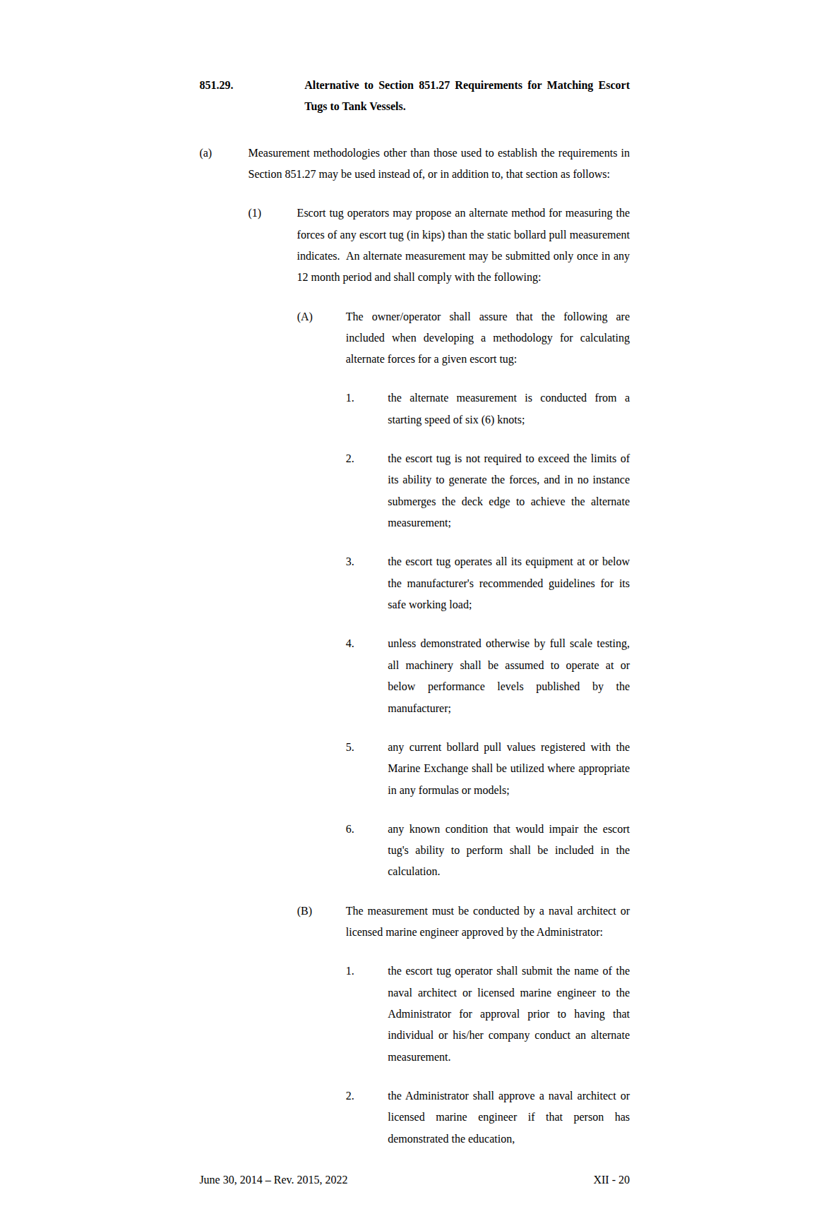851.29.
Alternative to Section 851.27 Requirements for Matching Escort Tugs to Tank Vessels.
(a)
Measurement methodologies other than those used to establish the requirements in Section 851.27 may be used instead of, or in addition to, that section as follows:
(1)
Escort tug operators may propose an alternate method for measuring the forces of any escort tug (in kips) than the static bollard pull measurement indicates. An alternate measurement may be submitted only once in any 12 month period and shall comply with the following:
(A)
The owner/operator shall assure that the following are included when developing a methodology for calculating alternate forces for a given escort tug:
1.
the alternate measurement is conducted from a starting speed of six (6) knots;
2.
the escort tug is not required to exceed the limits of its ability to generate the forces, and in no instance submerges the deck edge to achieve the alternate measurement;
3.
the escort tug operates all its equipment at or below the manufacturer's recommended guidelines for its safe working load;
4.
unless demonstrated otherwise by full scale testing, all machinery shall be assumed to operate at or below performance levels published by the manufacturer;
5.
any current bollard pull values registered with the Marine Exchange shall be utilized where appropriate in any formulas or models;
6.
any known condition that would impair the escort tug's ability to perform shall be included in the calculation.
(B)
The measurement must be conducted by a naval architect or licensed marine engineer approved by the Administrator:
1.
the escort tug operator shall submit the name of the naval architect or licensed marine engineer to the Administrator for approval prior to having that individual or his/her company conduct an alternate measurement.
2.
the Administrator shall approve a naval architect or licensed marine engineer if that person has demonstrated the education,
June 30, 2014 – Rev. 2015, 2022
XII - 20